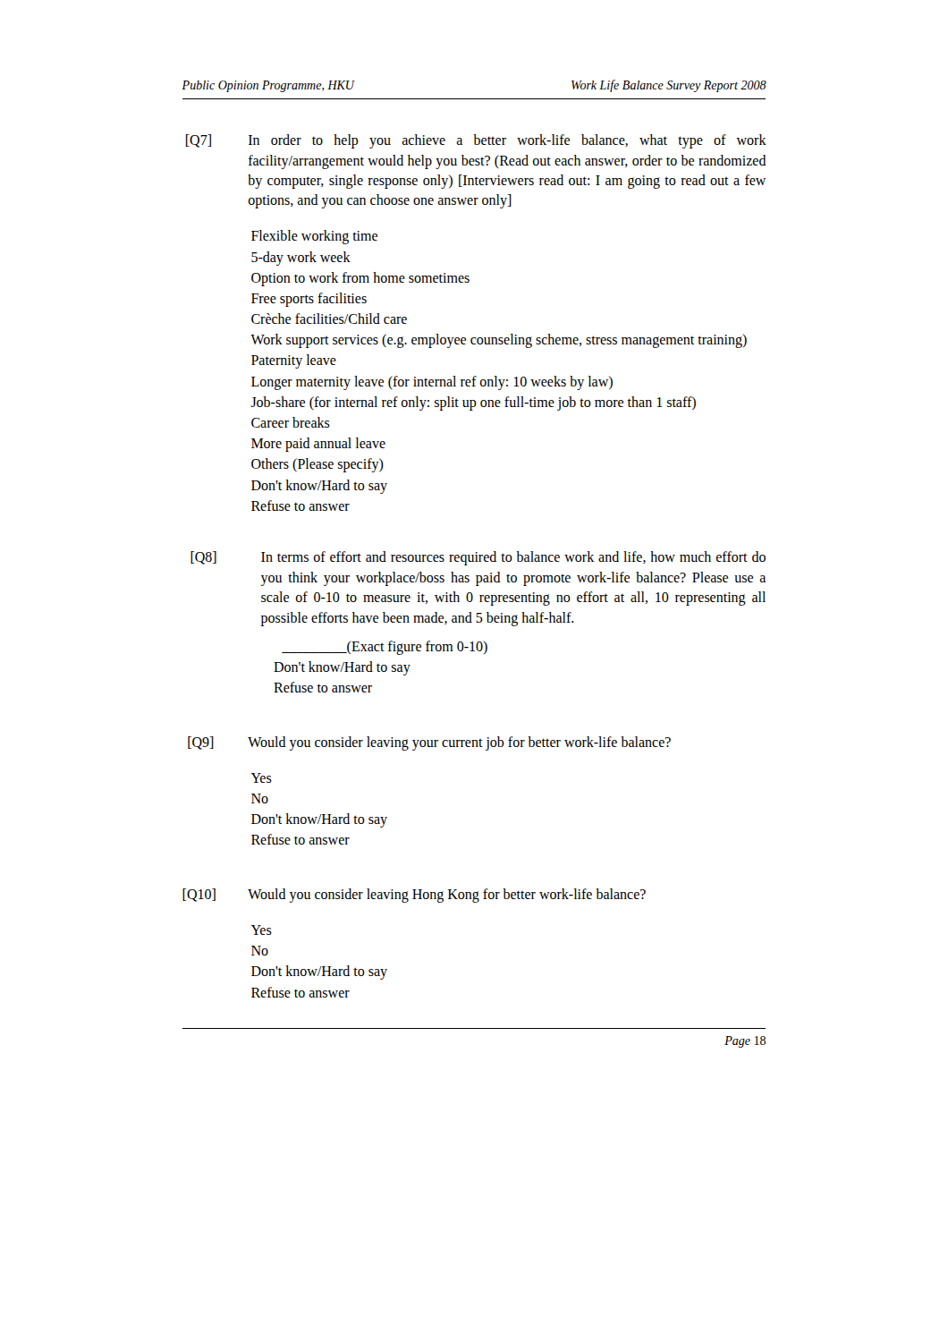Public Opinion Programme, HKU Work Life Balance Survey Report 2008
[Q7]
In order to help you achieve a better work-life balance, what type of work facility/arrangement would help you best? (Read out each answer, order to be randomized by computer, single response only) [Interviewers read out: I am going to read out a few options, and you can choose one answer only]
Flexible working time
5-day work week
Option to work from home sometimes
Free sports facilities
Crèche facilities/Child care
Work support services (e.g. employee counseling scheme, stress management training)
Paternity leave
Longer maternity leave (for internal ref only: 10 weeks by law)
Job-share (for internal ref only: split up one full-time job to more than 1 staff)
Career breaks
More paid annual leave
Others (Please specify)
Don't know/Hard to say
Refuse to answer
[Q8]
In terms of effort and resources required to balance work and life, how much effort do you think your workplace/boss has paid to promote work-life balance? Please use a scale of 0-10 to measure it, with 0 representing no effort at all, 10 representing all possible efforts have been made, and 5 being half-half.
_________(Exact figure from 0-10)
Don't know/Hard to say
Refuse to answer
[Q9]
Would you consider leaving your current job for better work-life balance?
Yes
No
Don't know/Hard to say
Refuse to answer
[Q10]
Would you consider leaving Hong Kong for better work-life balance?
Yes
No
Don't know/Hard to say
Refuse to answer
Page 18